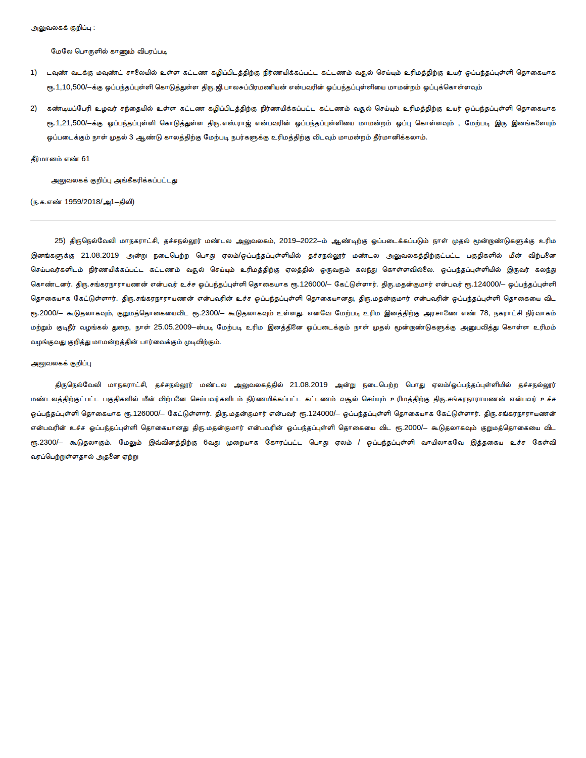அலுவலகக் குறிப்பு :
மேலே பொருளில் காணும் விபரப்படி
1)
டவுண் வடக்கு மவுண்ட் சாலையில் உள்ள கட்டண கழிப்பிடத்திற்கு நிர்ணயிக்கப்பட்ட கட்டணம் வசூல் செய்யும் உரிமத்திற்கு உயர் ஒப்பந்தப்புள்ளி தொகையாக ரூ.1,10,500/–க்கு ஒப்பந்தப்புள்ளி கொடுத்துள்ள திரு.ஜி.பாலசுப்பிரமணியன் என்பவரின் ஒப்பந்தப்புள்ளியை மாமன்றம் ஒப்புக்கொள்ளவும்
2)
கண்டியப்பேரி உழவர் சந்தையில் உள்ள கட்டண கழிப்பிடத்திற்கு நிர்ணயிக்கப்பட்ட கட்டணம் வசூல் செய்யும் உரிமத்திற்கு உயர் ஒப்பந்தப்புள்ளி தொகையாக ரூ.1,21,500/–க்கு ஒப்பந்தப்புள்ளி கொடுத்துள்ள திரு.எஸ்.ராஜ் என்பவரின் ஒப்பந்தப்புள்ளியை மாமன்றம் ஒப்பு கொள்ளவும் , மேற்படி இரு இனங்களையும் ஒப்படைக்கும் நாள் முதல் 3 ஆண்டு காலத்திற்கு மேற்படி நபர்களுக்கு உரிமத்திற்கு விடவும் மாமன்றம் தீர்மானிக்கலாம்.
தீர்மானம் எண் 61
அலுவலகக் குறிப்பு அங்கீகரிக்கப்பட்டது
(ந.க.எண் 1959/2018/அ1–திலி)
25) திருநெல்வேலி மாநகராட்சி, தச்சநல்லூர் மண்டல அலுவலகம், 2019–2022–ம் ஆண்டிற்கு ஒப்படைக்கப்படும் நாள் முதல் மூன்றாண்டுகளுக்கு உரிம இனங்களுக்கு 21.08.2019 அன்று நடைபெற்ற பொது ஏலம்/ஒப்பந்தப்புள்ளியில் தச்சநல்லூர் மண்டல அலுவலகத்திற்குட்பட்ட பகுதிகளில் மீன் விற்பனை செய்பவர்களிடம் நிர்ணயிக்கப்பட்ட கட்டணம் வசூல் செய்யும் உரிமத்திற்கு ஏலத்தில் ஒருவரும் கலந்து கொள்ளவில்லை. ஒப்பந்தப்புள்ளியில் இருவர் கலந்து கொண்டனர். திரு.சங்கரநாராயணன் என்பவர் உச்ச ஒப்பந்தப்புள்ளி தொகையாக ரூ.126000/– கேட்டுள்ளார். திரு.மதன்குமார் என்பவர் ரூ.124000/– ஒப்பந்தப்புள்ளி தொகையாக கேட்டுள்ளார். திரு.சங்கரநாராயணன் என்பவரின் உச்ச ஒப்பந்தப்புள்ளி தொகையானது, திரு.மதன்குமார் என்பவரின் ஒப்பந்தப்புள்ளி தொகையை விட ரூ.2000/– கூடுதலாகவும், குறுமத்தொகையைவிட ரூ.2300/– கூடுதலாகவும் உள்ளது. எனவே மேற்படி உரிம இனத்திற்கு அரசாணை எண் 78, நகராட்சி நிர்வாகம் மற்றும் குடிநீர் வழங்கல் துறை, நாள் 25.05.2009–ன்படி மேற்படி உரிம இனத்தினை ஒப்படைக்கும் நாள் முதல் மூன்றாண்டுகளுக்கு அனுபவித்து கொள்ள உரிமம் வழங்குவது குறித்து மாமன்றத்தின் பார்வைக்கும் முடிவிற்கும்.
அலுவலகக் குறிப்பு
திருநெல்வேலி மாநகராட்சி, தச்சநல்லூர் மண்டல அலுவலகத்தில் 21.08.2019 அன்று நடைபெற்ற பொது ஏலம்/ஒப்பந்தப்புள்ளியில் தச்சநல்லூர் மண்டலத்திற்குட்பட்ட பகுதிகளில் மீன் விற்பனை செய்பவர்களிடம் நிர்ணயிக்கப்பட்ட கட்டணம் வசூல் செய்யும் உரிமத்திற்கு திரு.சங்கரநாராயணன் என்பவர் உச்ச ஒப்பந்தப்புள்ளி தொகையாக ரூ.126000/– கேட்டுள்ளார். திரு.மதன்குமார் என்பவர் ரூ.124000/– ஒப்பந்தப்புள்ளி தொகையாக கேட்டுள்ளார். திரு.சங்கரநாராயணன் என்பவரின் உச்ச ஒப்பந்தப்புள்ளி தொகையானது திரு.மதன்குமார் என்பவரின் ஒப்பந்தப்புள்ளி தொகையை விட ரூ.2000/– கூடுதலாகவும் குறுமத்தொகையை விட ரூ.2300/– கூடுதலாகும். மேலும் இவ்வினத்திற்கு 6வது முறையாக கோரப்பட்ட பொது ஏலம் / ஒப்பந்தப்புள்ளி வாயிலாகவே இத்தகைய உச்ச கேள்வி வரப்பெற்றுள்ளதால் அதனை ஏற்று